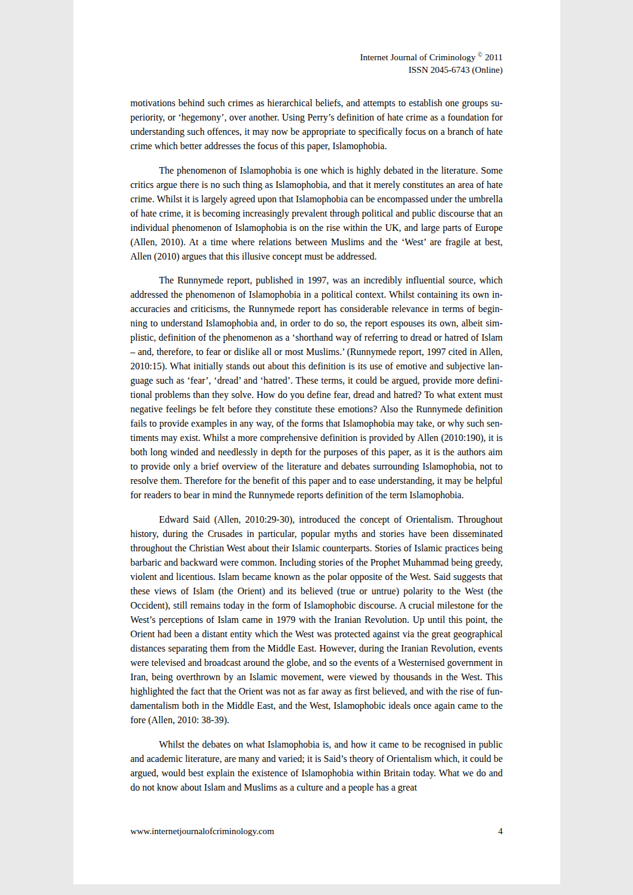Internet Journal of Criminology © 2011 ISSN 2045-6743 (Online)
motivations behind such crimes as hierarchical beliefs, and attempts to establish one groups superiority, or ‘hegemony’, over another. Using Perry’s definition of hate crime as a foundation for understanding such offences, it may now be appropriate to specifically focus on a branch of hate crime which better addresses the focus of this paper, Islamophobia.
The phenomenon of Islamophobia is one which is highly debated in the literature. Some critics argue there is no such thing as Islamophobia, and that it merely constitutes an area of hate crime. Whilst it is largely agreed upon that Islamophobia can be encompassed under the umbrella of hate crime, it is becoming increasingly prevalent through political and public discourse that an individual phenomenon of Islamophobia is on the rise within the UK, and large parts of Europe (Allen, 2010). At a time where relations between Muslims and the ‘West’ are fragile at best, Allen (2010) argues that this illusive concept must be addressed.
The Runnymede report, published in 1997, was an incredibly influential source, which addressed the phenomenon of Islamophobia in a political context. Whilst containing its own inaccuracies and criticisms, the Runnymede report has considerable relevance in terms of beginning to understand Islamophobia and, in order to do so, the report espouses its own, albeit simplistic, definition of the phenomenon as a ‘shorthand way of referring to dread or hatred of Islam – and, therefore, to fear or dislike all or most Muslims.’ (Runnymede report, 1997 cited in Allen, 2010:15). What initially stands out about this definition is its use of emotive and subjective language such as ‘fear’, ‘dread’ and ‘hatred’. These terms, it could be argued, provide more definitional problems than they solve. How do you define fear, dread and hatred? To what extent must negative feelings be felt before they constitute these emotions? Also the Runnymede definition fails to provide examples in any way, of the forms that Islamophobia may take, or why such sentiments may exist. Whilst a more comprehensive definition is provided by Allen (2010:190), it is both long winded and needlessly in depth for the purposes of this paper, as it is the authors aim to provide only a brief overview of the literature and debates surrounding Islamophobia, not to resolve them. Therefore for the benefit of this paper and to ease understanding, it may be helpful for readers to bear in mind the Runnymede reports definition of the term Islamophobia.
Edward Said (Allen, 2010:29-30), introduced the concept of Orientalism. Throughout history, during the Crusades in particular, popular myths and stories have been disseminated throughout the Christian West about their Islamic counterparts. Stories of Islamic practices being barbaric and backward were common. Including stories of the Prophet Muhammad being greedy, violent and licentious. Islam became known as the polar opposite of the West. Said suggests that these views of Islam (the Orient) and its believed (true or untrue) polarity to the West (the Occident), still remains today in the form of Islamophobic discourse. A crucial milestone for the West’s perceptions of Islam came in 1979 with the Iranian Revolution. Up until this point, the Orient had been a distant entity which the West was protected against via the great geographical distances separating them from the Middle East. However, during the Iranian Revolution, events were televised and broadcast around the globe, and so the events of a Westernised government in Iran, being overthrown by an Islamic movement, were viewed by thousands in the West. This highlighted the fact that the Orient was not as far away as first believed, and with the rise of fundamentalism both in the Middle East, and the West, Islamophobic ideals once again came to the fore (Allen, 2010: 38-39).
Whilst the debates on what Islamophobia is, and how it came to be recognised in public and academic literature, are many and varied; it is Said’s theory of Orientalism which, it could be argued, would best explain the existence of Islamophobia within Britain today. What we do and do not know about Islam and Muslims as a culture and a people has a great
www.internetjournalofcriminology.com 4